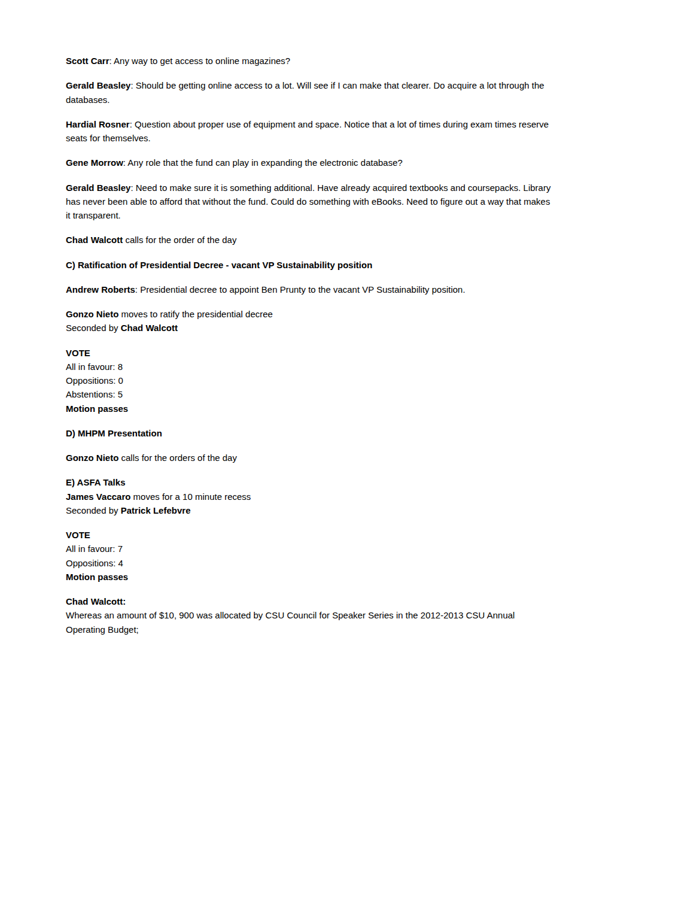Scott Carr: Any way to get access to online magazines?
Gerald Beasley: Should be getting online access to a lot. Will see if I can make that clearer. Do acquire a lot through the databases.
Hardial Rosner: Question about proper use of equipment and space. Notice that a lot of times during exam times reserve seats for themselves.
Gene Morrow: Any role that the fund can play in expanding the electronic database?
Gerald Beasley: Need to make sure it is something additional. Have already acquired textbooks and coursepacks. Library has never been able to afford that without the fund. Could do something with eBooks. Need to figure out a way that makes it transparent.
Chad Walcott calls for the order of the day
C) Ratification of Presidential Decree - vacant VP Sustainability position
Andrew Roberts: Presidential decree to appoint Ben Prunty to the vacant VP Sustainability position.
Gonzo Nieto moves to ratify the presidential decree
Seconded by Chad Walcott
VOTE
All in favour: 8
Oppositions: 0
Abstentions: 5
Motion passes
D) MHPM Presentation
Gonzo Nieto calls for the orders of the day
E) ASFA Talks
James Vaccaro moves for a 10 minute recess
Seconded by Patrick Lefebvre
VOTE
All in favour: 7
Oppositions: 4
Motion passes
Chad Walcott:
Whereas an amount of $10, 900 was allocated by CSU Council for Speaker Series in the 2012-2013 CSU Annual Operating Budget;